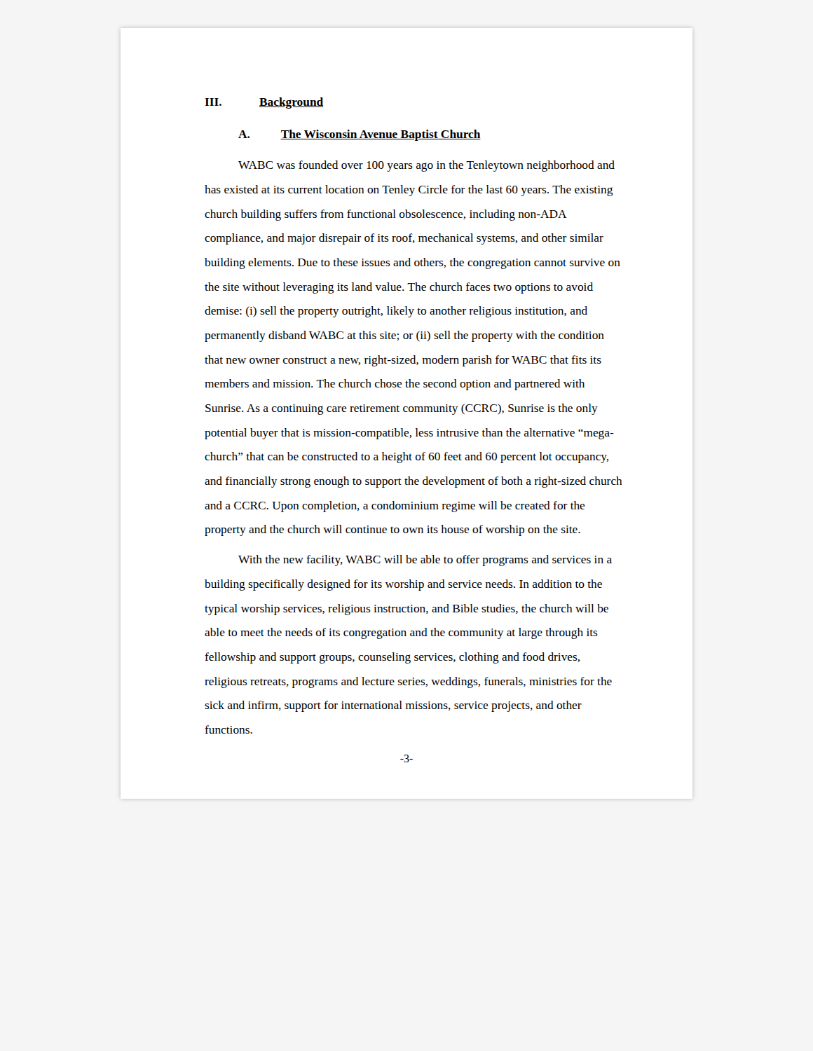III. Background
A. The Wisconsin Avenue Baptist Church
WABC was founded over 100 years ago in the Tenleytown neighborhood and has existed at its current location on Tenley Circle for the last 60 years. The existing church building suffers from functional obsolescence, including non-ADA compliance, and major disrepair of its roof, mechanical systems, and other similar building elements. Due to these issues and others, the congregation cannot survive on the site without leveraging its land value. The church faces two options to avoid demise: (i) sell the property outright, likely to another religious institution, and permanently disband WABC at this site; or (ii) sell the property with the condition that new owner construct a new, right-sized, modern parish for WABC that fits its members and mission. The church chose the second option and partnered with Sunrise. As a continuing care retirement community (CCRC), Sunrise is the only potential buyer that is mission-compatible, less intrusive than the alternative “mega-church” that can be constructed to a height of 60 feet and 60 percent lot occupancy, and financially strong enough to support the development of both a right-sized church and a CCRC. Upon completion, a condominium regime will be created for the property and the church will continue to own its house of worship on the site.
With the new facility, WABC will be able to offer programs and services in a building specifically designed for its worship and service needs. In addition to the typical worship services, religious instruction, and Bible studies, the church will be able to meet the needs of its congregation and the community at large through its fellowship and support groups, counseling services, clothing and food drives, religious retreats, programs and lecture series, weddings, funerals, ministries for the sick and infirm, support for international missions, service projects, and other functions.
-3-